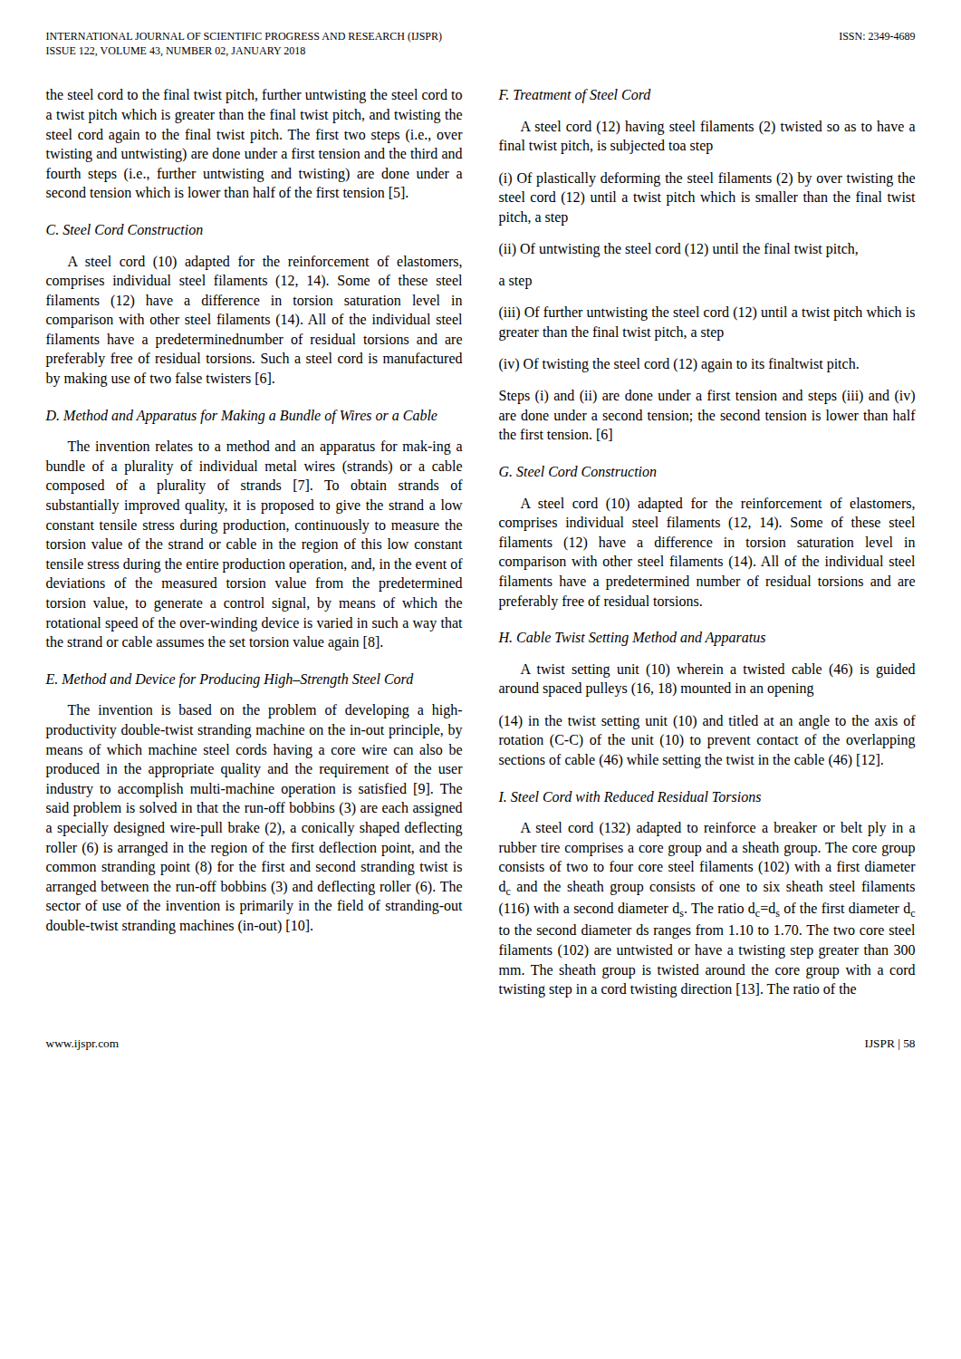International Journal of Scientific Progress and Research (IJSPR)
Issue 122, Volume 43, Number 02, JANUARY 2018
ISSN: 2349-4689
the steel cord to the final twist pitch, further untwisting the steel cord to a twist pitch which is greater than the final twist pitch, and twisting the steel cord again to the final twist pitch. The first two steps (i.e., over twisting and untwisting) are done under a first tension and the third and fourth steps (i.e., further untwisting and twisting) are done under a second tension which is lower than half of the first tension [5].
C. Steel Cord Construction
A steel cord (10) adapted for the reinforcement of elastomers, comprises individual steel filaments (12, 14). Some of these steel filaments (12) have a difference in torsion saturation level in comparison with other steel filaments (14). All of the individual steel filaments have a predeterminednumber of residual torsions and are preferably free of residual torsions. Such a steel cord is manufactured by making use of two false twisters [6].
D. Method and Apparatus for Making a Bundle of Wires or a Cable
The invention relates to a method and an apparatus for mak-ing a bundle of a plurality of individual metal wires (strands) or a cable composed of a plurality of strands [7]. To obtain strands of substantially improved quality, it is proposed to give the strand a low constant tensile stress during production, continuously to measure the torsion value of the strand or cable in the region of this low constant tensile stress during the entire production operation, and, in the event of deviations of the measured torsion value from the predetermined torsion value, to generate a control signal, by means of which the rotational speed of the over-winding device is varied in such a way that the strand or cable assumes the set torsion value again [8].
E. Method and Device for Producing High–Strength Steel Cord
The invention is based on the problem of developing a high-productivity double-twist stranding machine on the in-out principle, by means of which machine steel cords having a core wire can also be produced in the appropriate quality and the requirement of the user industry to accomplish multi-machine operation is satisfied [9]. The said problem is solved in that the run-off bobbins (3) are each assigned a specially designed wire-pull brake (2), a conically shaped deflecting roller (6) is arranged in the region of the first deflection point, and the common stranding point (8) for the first and second stranding twist is arranged between the run-off bobbins (3) and deflecting roller (6). The sector of use of the invention is primarily in the field of stranding-out double-twist stranding machines (in-out) [10].
F. Treatment of Steel Cord
A steel cord (12) having steel filaments (2) twisted so as to have a final twist pitch, is subjected toa step
(i) Of plastically deforming the steel filaments (2) by over twisting the steel cord (12) until a twist pitch which is smaller than the final twist pitch, a step
(ii) Of untwisting the steel cord (12) until the final twist pitch,
a step
(iii) Of further untwisting the steel cord (12) until a twist pitch which is greater than the final twist pitch, a step
(iv) Of twisting the steel cord (12) again to its finaltwist pitch.
Steps (i) and (ii) are done under a first tension and steps (iii) and (iv) are done under a second tension; the second tension is lower than half the first tension. [6]
G. Steel Cord Construction
A steel cord (10) adapted for the reinforcement of elastomers, comprises individual steel filaments (12, 14). Some of these steel filaments (12) have a difference in torsion saturation level in comparison with other steel filaments (14). All of the individual steel filaments have a predetermined number of residual torsions and are preferably free of residual torsions.
H. Cable Twist Setting Method and Apparatus
A twist setting unit (10) wherein a twisted cable (46) is guided around spaced pulleys (16, 18) mounted in an opening
(14) in the twist setting unit (10) and titled at an angle to the axis of rotation (C-C) of the unit (10) to prevent contact of the overlapping sections of cable (46) while setting the twist in the cable (46) [12].
I. Steel Cord with Reduced Residual Torsions
A steel cord (132) adapted to reinforce a breaker or belt ply in a rubber tire comprises a core group and a sheath group. The core group consists of two to four core steel filaments (102) with a first diameter dc and the sheath group consists of one to six sheath steel filaments (116) with a second diameter ds. The ratio dc=ds of the first diameter dc to the second diameter ds ranges from 1.10 to 1.70. The two core steel filaments (102) are untwisted or have a twisting step greater than 300 mm. The sheath group is twisted around the core group with a cord twisting step in a cord twisting direction [13]. The ratio of the
www.ijspr.com
IJSPR | 58